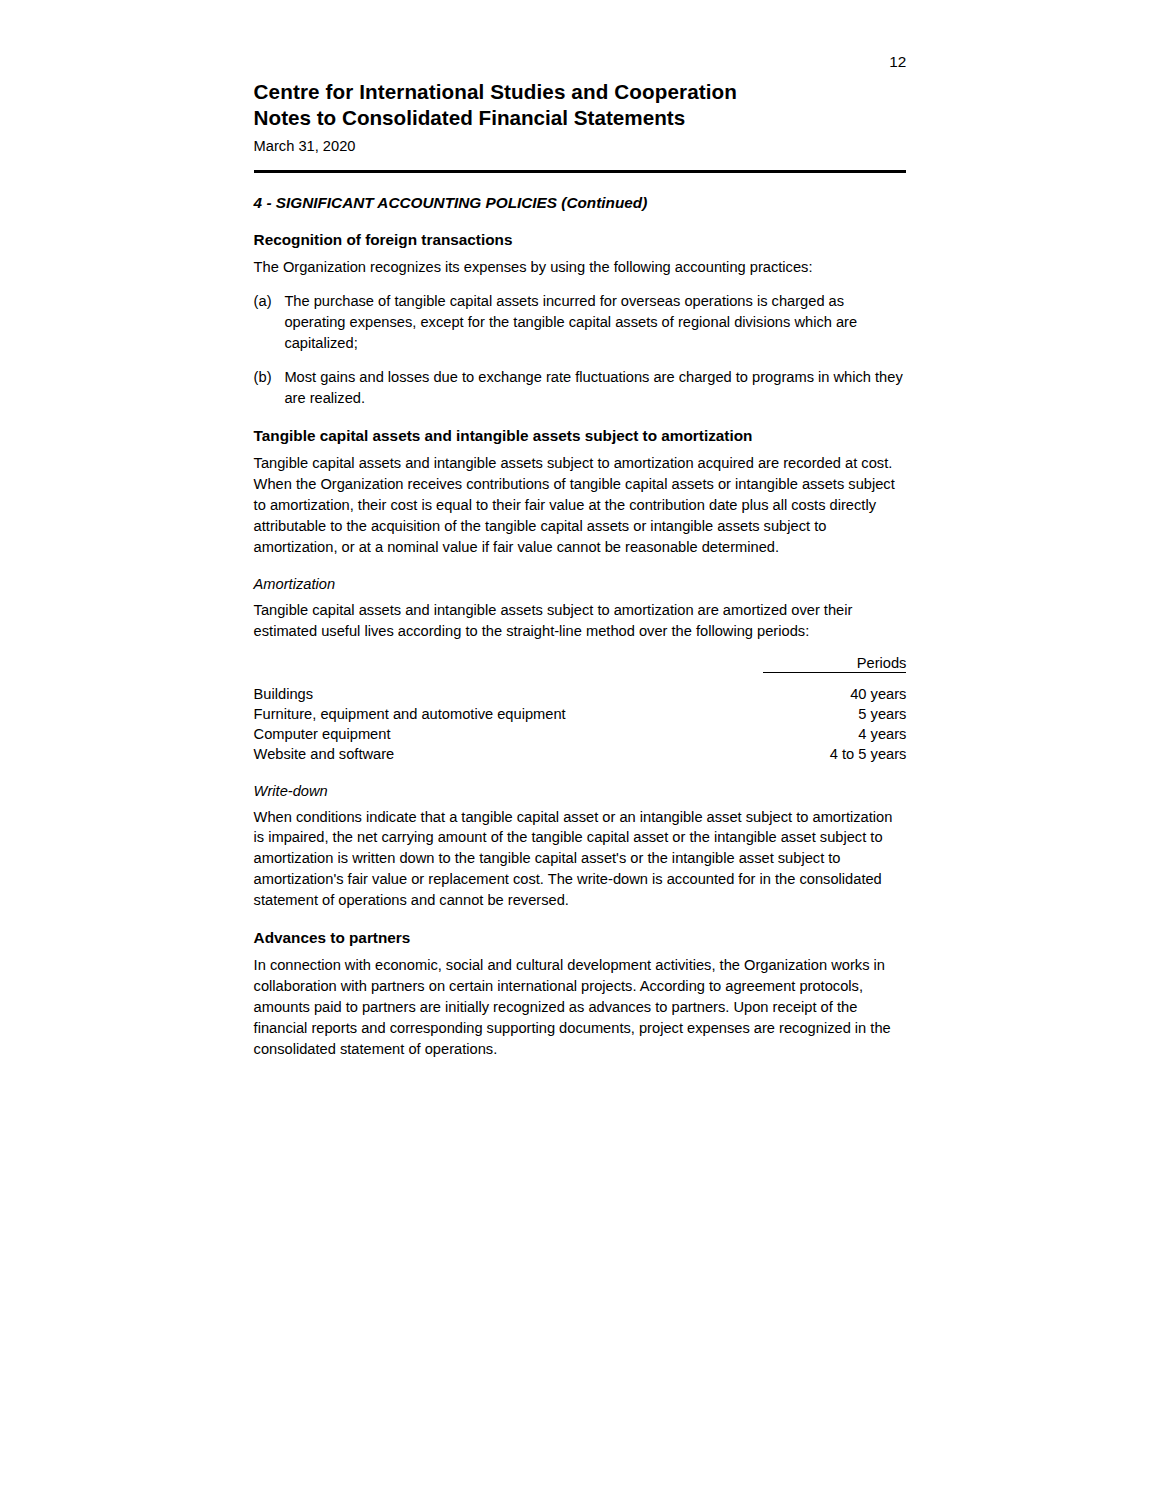12
Centre for International Studies and Cooperation
Notes to Consolidated Financial Statements
March 31, 2020
4 - SIGNIFICANT ACCOUNTING POLICIES (Continued)
Recognition of foreign transactions
The Organization recognizes its expenses by using the following accounting practices:
(a) The purchase of tangible capital assets incurred for overseas operations is charged as operating expenses, except for the tangible capital assets of regional divisions which are capitalized;
(b) Most gains and losses due to exchange rate fluctuations are charged to programs in which they are realized.
Tangible capital assets and intangible assets subject to amortization
Tangible capital assets and intangible assets subject to amortization acquired are recorded at cost. When the Organization receives contributions of tangible capital assets or intangible assets subject to amortization, their cost is equal to their fair value at the contribution date plus all costs directly attributable to the acquisition of the tangible capital assets or intangible assets subject to amortization, or at a nominal value if fair value cannot be reasonable determined.
Amortization
Tangible capital assets and intangible assets subject to amortization are amortized over their estimated useful lives according to the straight-line method over the following periods:
| | Periods |
| --- | --- |
| Buildings | 40 years |
| Furniture, equipment and automotive equipment | 5 years |
| Computer equipment | 4 years |
| Website and software | 4 to 5 years |
Write-down
When conditions indicate that a tangible capital asset or an intangible asset subject to amortization is impaired, the net carrying amount of the tangible capital asset or the intangible asset subject to amortization is written down to the tangible capital asset's or the intangible asset subject to amortization's fair value or replacement cost. The write-down is accounted for in the consolidated statement of operations and cannot be reversed.
Advances to partners
In connection with economic, social and cultural development activities, the Organization works in collaboration with partners on certain international projects. According to agreement protocols, amounts paid to partners are initially recognized as advances to partners. Upon receipt of the financial reports and corresponding supporting documents, project expenses are recognized in the consolidated statement of operations.